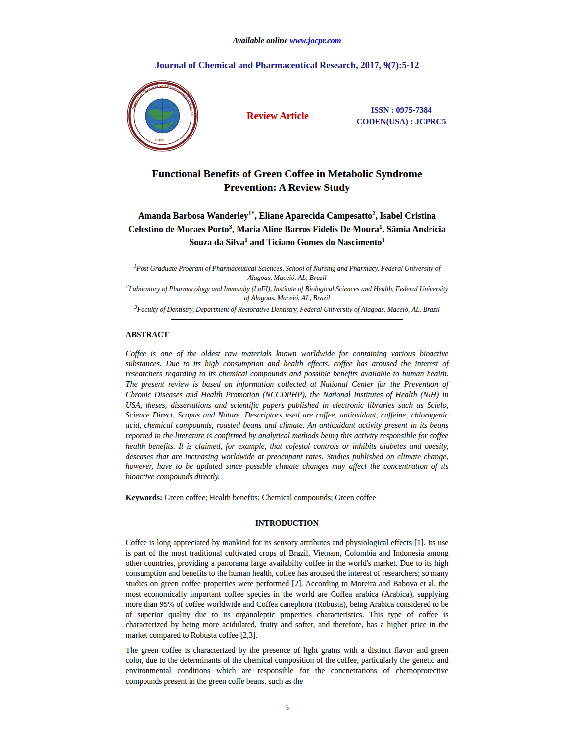Available online www.jocpr.com
Journal of Chemical and Pharmaceutical Research, 2017, 9(7):5-12
Journal of Chemical and Pharmaceutical Research JCPR
Review Article
ISSN : 0975-7384
CODEN(USA) : JCPRC5
Functional Benefits of Green Coffee in Metabolic Syndrome Prevention: A Review Study
Amanda Barbosa Wanderley1*, Eliane Aparecida Campesatto2, Isabel Cristina Celestino de Moraes Porto3, Maria Aline Barros Fidelis De Moura1, Sâmia Andrícia Souza da Silva1 and Ticiano Gomes do Nascimento1
1Post Graduate Program of Pharmaceutical Sciences, School of Nursing and Pharmacy, Federal University of Alagoas, Maceió, AL, Brazil
2Laboratory of Pharmacology and Immunity (LaFI), Institute of Biological Sciences and Health, Federal University of Alagoas, Maceió, AL, Brazil
3Faculty of Dentistry, Department of Restorative Dentistry, Federal University of Alagoas, Maceió, AL, Brazil
ABSTRACT
Coffee is one of the oldest raw materials known worldwide for containing various bioactive substances. Due to its high consumption and health effects, coffee has aroused the interest of researchers regarding to its chemical compounds and possible benefits available to human health. The present review is based on information collected at National Center for the Prevention of Chronic Diseases and Health Promotion (NCCDPHP), the National Institutes of Health (NIH) in USA, theses, dissertations and scientific papers published in electronic libraries such as Scielo, Science Direct, Scopus and Nature. Descriptors used are coffee, antioxidant, caffeine, chlorogenic acid, chemical compounds, roasted beans and climate. An antioxidant activity present in its beans reported in the literature is confirmed by analytical methods being this activity responsible for coffee health benefits. It is claimed, for example, that cofestol controls or inhibits diabetes and obesity, deseases that are increasing worldwide at preocupant rates. Studies published on climate change, however, have to be updated since possible climate changes may affect the concentration of its bioactive compounds directly.
Keywords: Green coffee; Health benefits; Chemical compounds; Green coffee
INTRODUCTION
Coffee is long appreciated by mankind for its sensory attributes and physiological effects [1]. Its use is part of the most traditional cultivated crops of Brazil, Vietnam, Colombia and Indonesia among other countries, providing a panorama large availabilty coffee in the world's market. Due to its high consumption and benefits to the human health, coffee has aroused the interest of researchers; so many studies on green coffee properties were performed [2]. According to Moreira and Babova et al. the most economically important coffee species in the world are Coffea arabica (Arabica), supplying more than 95% of coffee worldwide and Coffea canephora (Robusta), being Arabica considered to be of superior quality due to its organoleptic properties characteristics. This type of coffee is characterized by being more acidulated, fruity and softer, and therefore, has a higher price in the market compared to Robusta coffee [2,3].
The green coffee is characterized by the presence of light grains with a distinct flavor and green color, due to the determinants of the chemical composition of the coffee, particularly the genetic and environmental conditions which are responsible for the concnetrations of chemoprotective compounds present in the green coffe beans, such as the
5